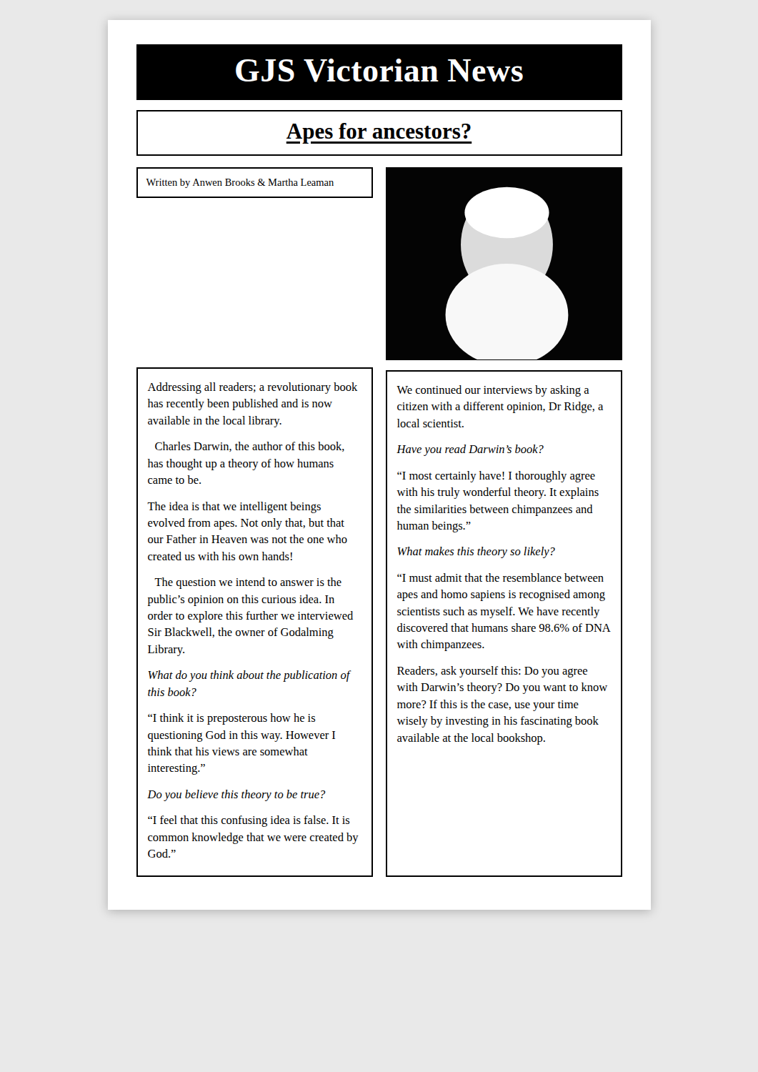GJS Victorian News
Apes for ancestors?
Written by Anwen Brooks & Martha Leaman
Addressing all readers; a revolutionary book has recently been published and is now available in the local library.
Charles Darwin, the author of this book, has thought up a theory of how humans came to be.
The idea is that we intelligent beings evolved from apes. Not only that, but that our Father in Heaven was not the one who created us with his own hands!
The question we intend to answer is the public’s opinion on this curious idea. In order to explore this further we interviewed Sir Blackwell, the owner of Godalming Library.
What do you think about the publication of this book?
“I think it is preposterous how he is questioning God in this way. However I think that his views are somewhat interesting.”
Do you believe this theory to be true?
“I feel that this confusing idea is false. It is common knowledge that we were created by God.”
We continued our interviews by asking a citizen with a different opinion, Dr Ridge, a local scientist.
Have you read Darwin’s book?
“I most certainly have! I thoroughly agree with his truly wonderful theory. It explains the similarities between chimpanzees and human beings.”
What makes this theory so likely?
“I must admit that the resemblance between apes and homo sapiens is recognised among scientists such as myself. We have recently discovered that humans share 98.6% of DNA with chimpanzees.
Readers, ask yourself this: Do you agree with Darwin’s theory? Do you want to know more? If this is the case, use your time wisely by investing in his fascinating book available at the local bookshop.